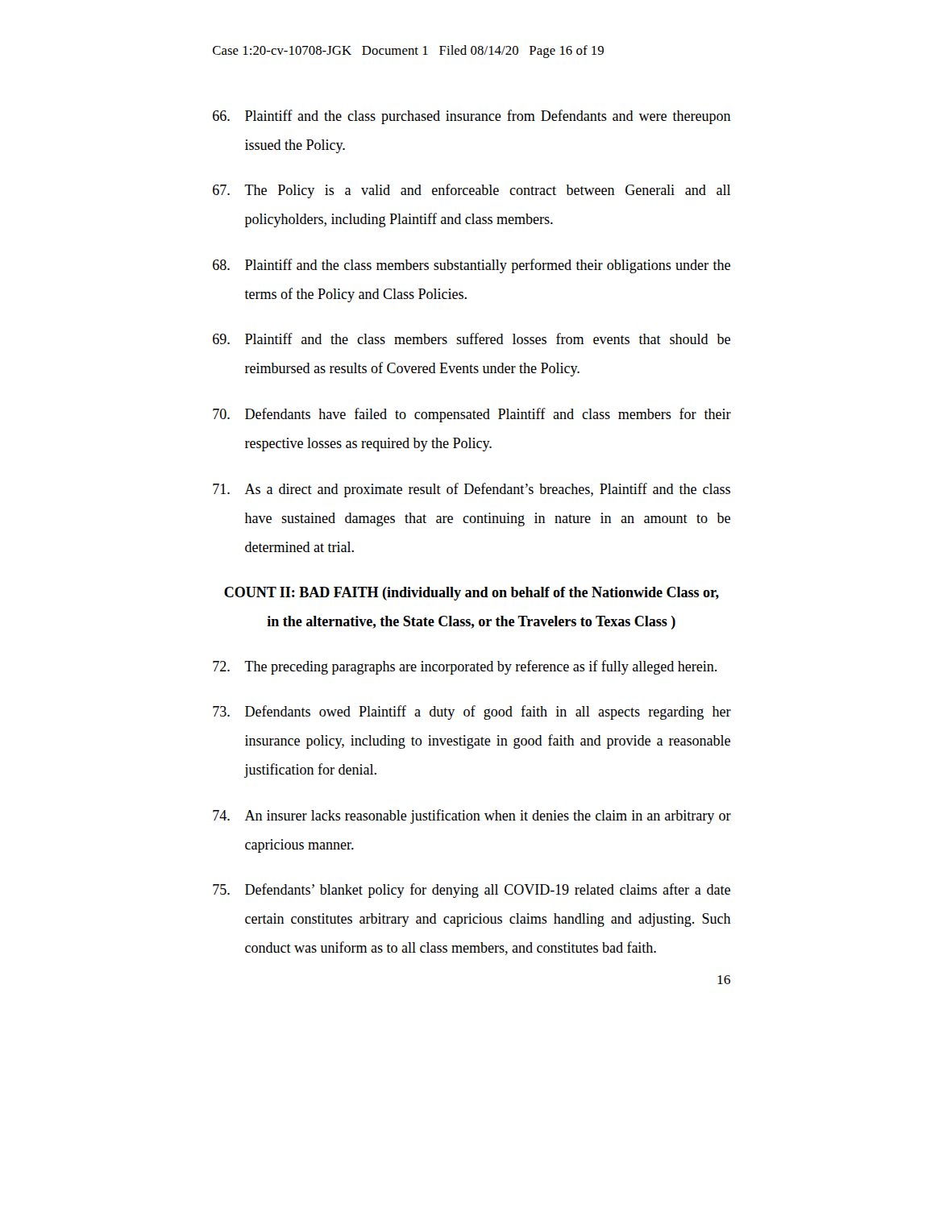Case 1:20-cv-10708-JGK Document 1 Filed 08/14/20 Page 16 of 19
66. Plaintiff and the class purchased insurance from Defendants and were thereupon issued the Policy.
67. The Policy is a valid and enforceable contract between Generali and all policyholders, including Plaintiff and class members.
68. Plaintiff and the class members substantially performed their obligations under the terms of the Policy and Class Policies.
69. Plaintiff and the class members suffered losses from events that should be reimbursed as results of Covered Events under the Policy.
70. Defendants have failed to compensated Plaintiff and class members for their respective losses as required by the Policy.
71. As a direct and proximate result of Defendant’s breaches, Plaintiff and the class have sustained damages that are continuing in nature in an amount to be determined at trial.
COUNT II: BAD FAITH (individually and on behalf of the Nationwide Class or, in the alternative, the State Class, or the Travelers to Texas Class )
72. The preceding paragraphs are incorporated by reference as if fully alleged herein.
73. Defendants owed Plaintiff a duty of good faith in all aspects regarding her insurance policy, including to investigate in good faith and provide a reasonable justification for denial.
74. An insurer lacks reasonable justification when it denies the claim in an arbitrary or capricious manner.
75. Defendants’ blanket policy for denying all COVID-19 related claims after a date certain constitutes arbitrary and capricious claims handling and adjusting. Such conduct was uniform as to all class members, and constitutes bad faith.
16